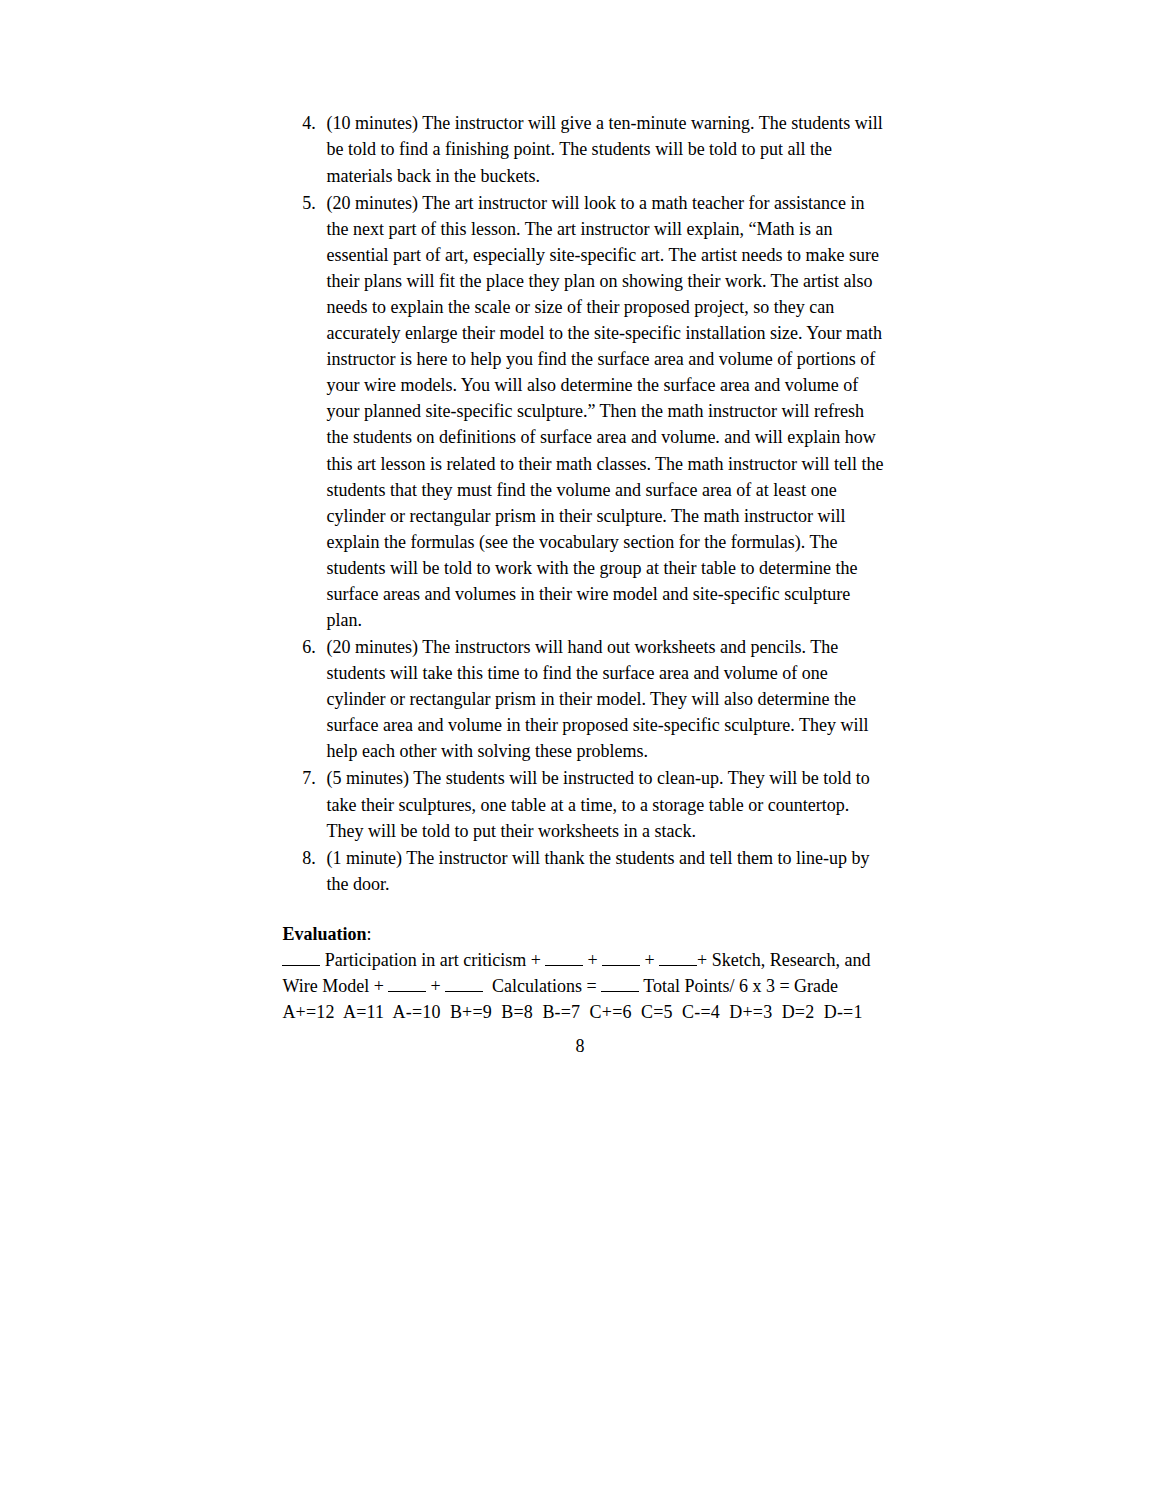(10 minutes) The instructor will give a ten-minute warning. The students will be told to find a finishing point. The students will be told to put all the materials back in the buckets.
(20 minutes) The art instructor will look to a math teacher for assistance in the next part of this lesson. The art instructor will explain, “Math is an essential part of art, especially site-specific art. The artist needs to make sure their plans will fit the place they plan on showing their work. The artist also needs to explain the scale or size of their proposed project, so they can accurately enlarge their model to the site-specific installation size. Your math instructor is here to help you find the surface area and volume of portions of your wire models. You will also determine the surface area and volume of your planned site-specific sculpture.” Then the math instructor will refresh the students on definitions of surface area and volume. and will explain how this art lesson is related to their math classes. The math instructor will tell the students that they must find the volume and surface area of at least one cylinder or rectangular prism in their sculpture. The math instructor will explain the formulas (see the vocabulary section for the formulas). The students will be told to work with the group at their table to determine the surface areas and volumes in their wire model and site-specific sculpture plan.
(20 minutes) The instructors will hand out worksheets and pencils. The students will take this time to find the surface area and volume of one cylinder or rectangular prism in their model. They will also determine the surface area and volume in their proposed site-specific sculpture. They will help each other with solving these problems.
(5 minutes) The students will be instructed to clean-up. They will be told to take their sculptures, one table at a time, to a storage table or countertop. They will be told to put their worksheets in a stack.
(1 minute) The instructor will thank the students and tell them to line-up by the door.
Evaluation
:
Participation in art criticism + + + + Sketch, Research, and Wire Model + + Calculations = Total Points/ 6 x 3 = Grade
A+=12 A=11 A-=10 B+=9 B=8 B-=7 C+=6 C=5 C-=4 D+=3 D=2 D-=1
8